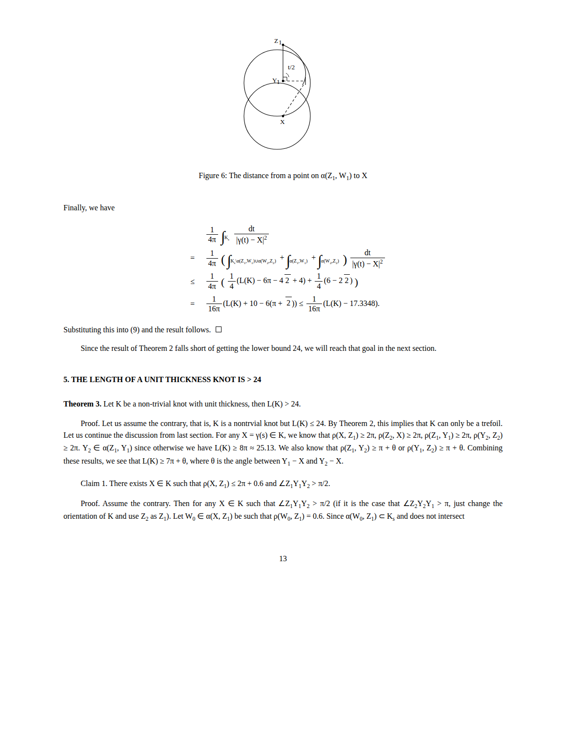Z 1 Y 1 X t/2
Figure 6: The distance from a point on α(Z1, W1) to X
Finally, we have
| | | 1 4π ∫ K s dt /γ(t) − X/ 2 |
| | = | 1 4π ( ∫ K s \α(Z 1 ,W 1 )∪α(W 2 ,Z 2 ) + ∫ α(Z 1 ,W 1 ) + ∫ α(W 2 ,Z 2 ) ) dt /γ(t) − X/ 2 |
| | ≤ | 1 4π ( 1 4 (L(K) − 6π − 4 2 + 4) + 1 4 (6 − 2 2 ) ) |
| | = | 1 16π (L(K) + 10 − 6(π + 2 )) ≤ 1 16π (L(K) − 17.3348). |
Substituting this into (9) and the result follows.
Since the result of Theorem 2 falls short of getting the lower bound 24, we will reach that goal in the next section.
5. THE LENGTH OF A UNIT THICKNESS KNOT IS > 24
Theorem 3. Let K be a non-trivial knot with unit thickness, then L(K) > 24.
Proof. Let us assume the contrary, that is, K is a nontrvial knot but L(K) ≤ 24. By Theorem 2, this implies that K can only be a trefoil. Let us continue the discussion from last section. For any X = γ(s) ∈ K, we know that ρ(X, Z1) ≥ 2π, ρ(Z2, X) ≥ 2π, ρ(Z1, Y1) ≥ 2π, ρ(Y2, Z2) ≥ 2π. Y2 ∈ α(Z1, Y1) since otherwise we have L(K) ≥ 8π ≈ 25.13. We also know that ρ(Z1, Y2) ≥ π + θ or ρ(Y1, Z2) ≥ π + θ. Combining these results, we see that L(K) ≥ 7π + θ, where θ is the angle between Y1 − X and Y2 − X.
Claim 1. There exists X ∈ K such that ρ(X, Z1) ≤ 2π + 0.6 and ∠Z1Y1Y2 > π/2.
Proof. Assume the contrary. Then for any X ∈ K such that ∠Z1Y1Y2 > π/2 (if it is the case that ∠Z2Y2Y1 > π, just change the orientation of K and use Z2 as Z1). Let W0 ∈ α(X, Z1) be such that ρ(W0, Z1) = 0.6. Since α(W0, Z1) ⊂ Ks and does not intersect
13